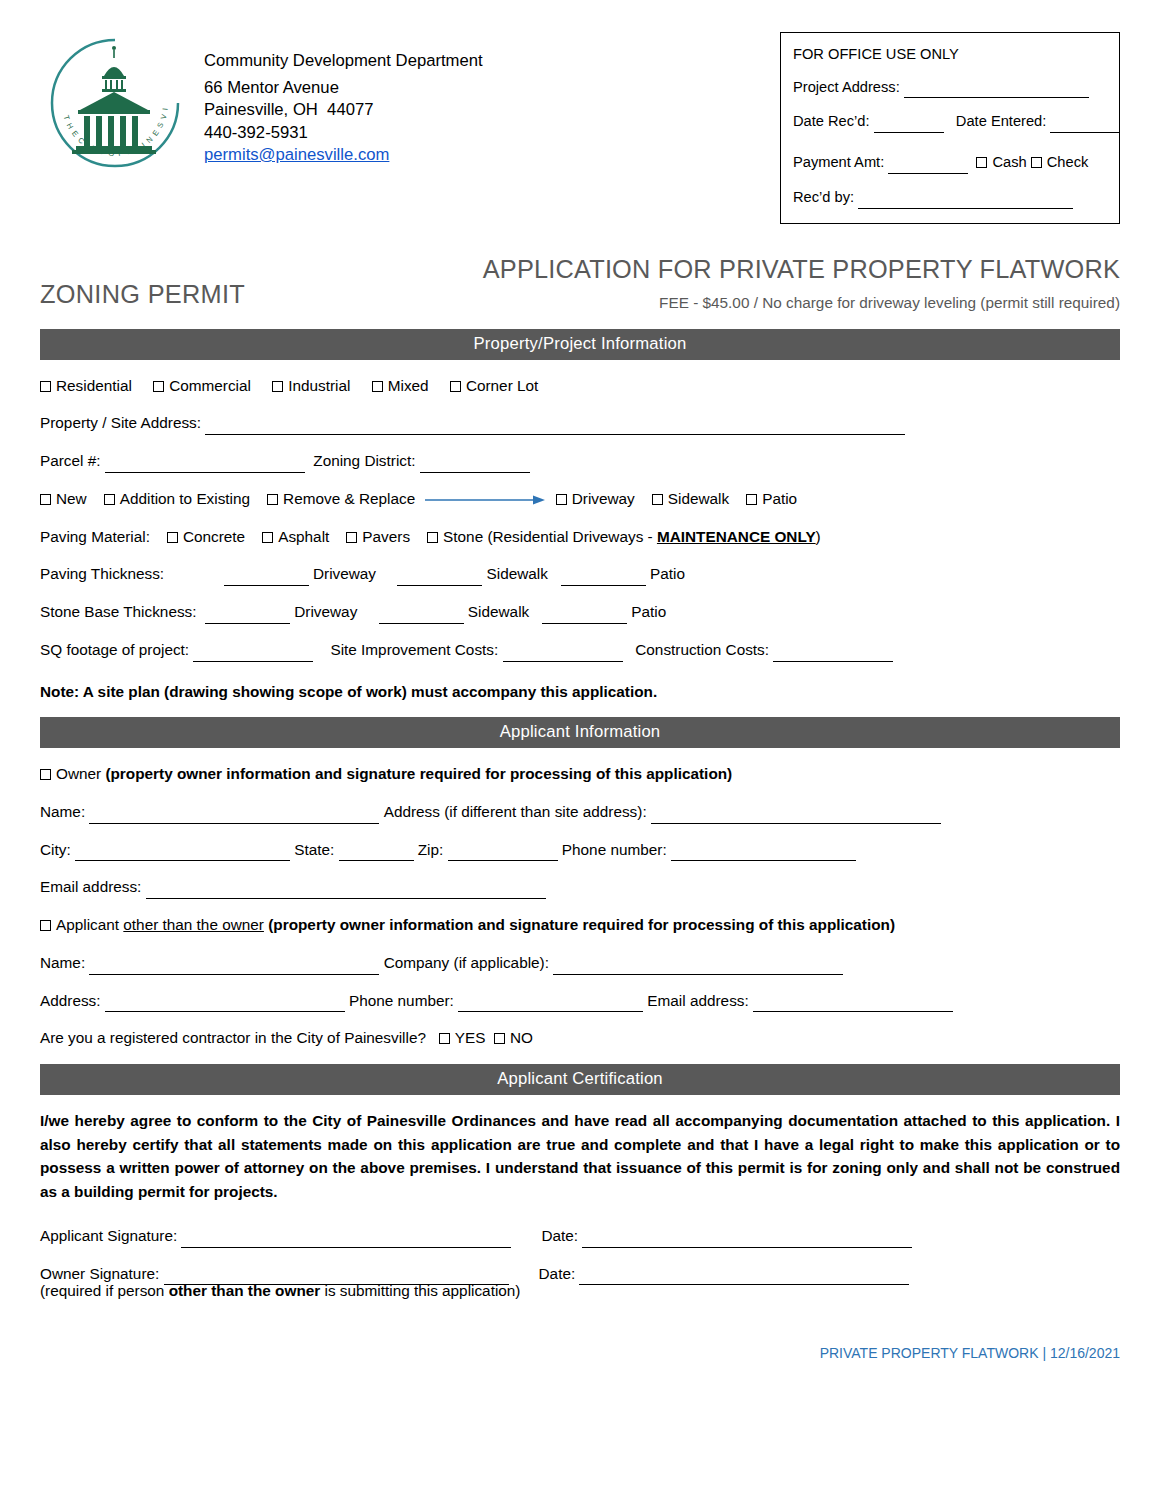T H E C I T Y O F P A I N E S V I L L E
Community Development Department
66 Mentor Avenue
Painesville, OH 44077
440-392-5931
permits@painesville.com
FOR OFFICE USE ONLY
Project Address:
Date Rec’d: Date Entered:
Payment Amt: Cash Check
Rec’d by:
ZONING PERMIT
APPLICATION FOR PRIVATE PROPERTY FLATWORK
FEE - $45.00 / No charge for driveway leveling (permit still required)
Property/Project Information
Residential Commercial Industrial Mixed Corner Lot
Property / Site Address:
Parcel #: Zoning District:
New Addition to Existing Remove & Replace Driveway Sidewalk Patio
Paving Material: Concrete Asphalt Pavers Stone (Residential Driveways - MAINTENANCE ONLY)
Paving Thickness: Driveway Sidewalk Patio
Stone Base Thickness: Driveway Sidewalk Patio
SQ footage of project: Site Improvement Costs: Construction Costs:
Note: A site plan (drawing showing scope of work) must accompany this application.
Applicant Information
Owner (property owner information and signature required for processing of this application)
Name: Address (if different than site address):
City: State: Zip: Phone number:
Email address:
Applicant other than the owner (property owner information and signature required for processing of this application)
Name: Company (if applicable):
Address: Phone number: Email address:
Are you a registered contractor in the City of Painesville? YES NO
Applicant Certification
I/we hereby agree to conform to the City of Painesville Ordinances and have read all accompanying documentation attached to this application. I also hereby certify that all statements made on this application are true and complete and that I have a legal right to make this application or to possess a written power of attorney on the above premises. I understand that issuance of this permit is for zoning only and shall not be construed as a building permit for projects.
Applicant Signature:
Date:
Owner Signature:
Date:
(required if person other than the owner is submitting this application)
PRIVATE PROPERTY FLATWORK | 12/16/2021